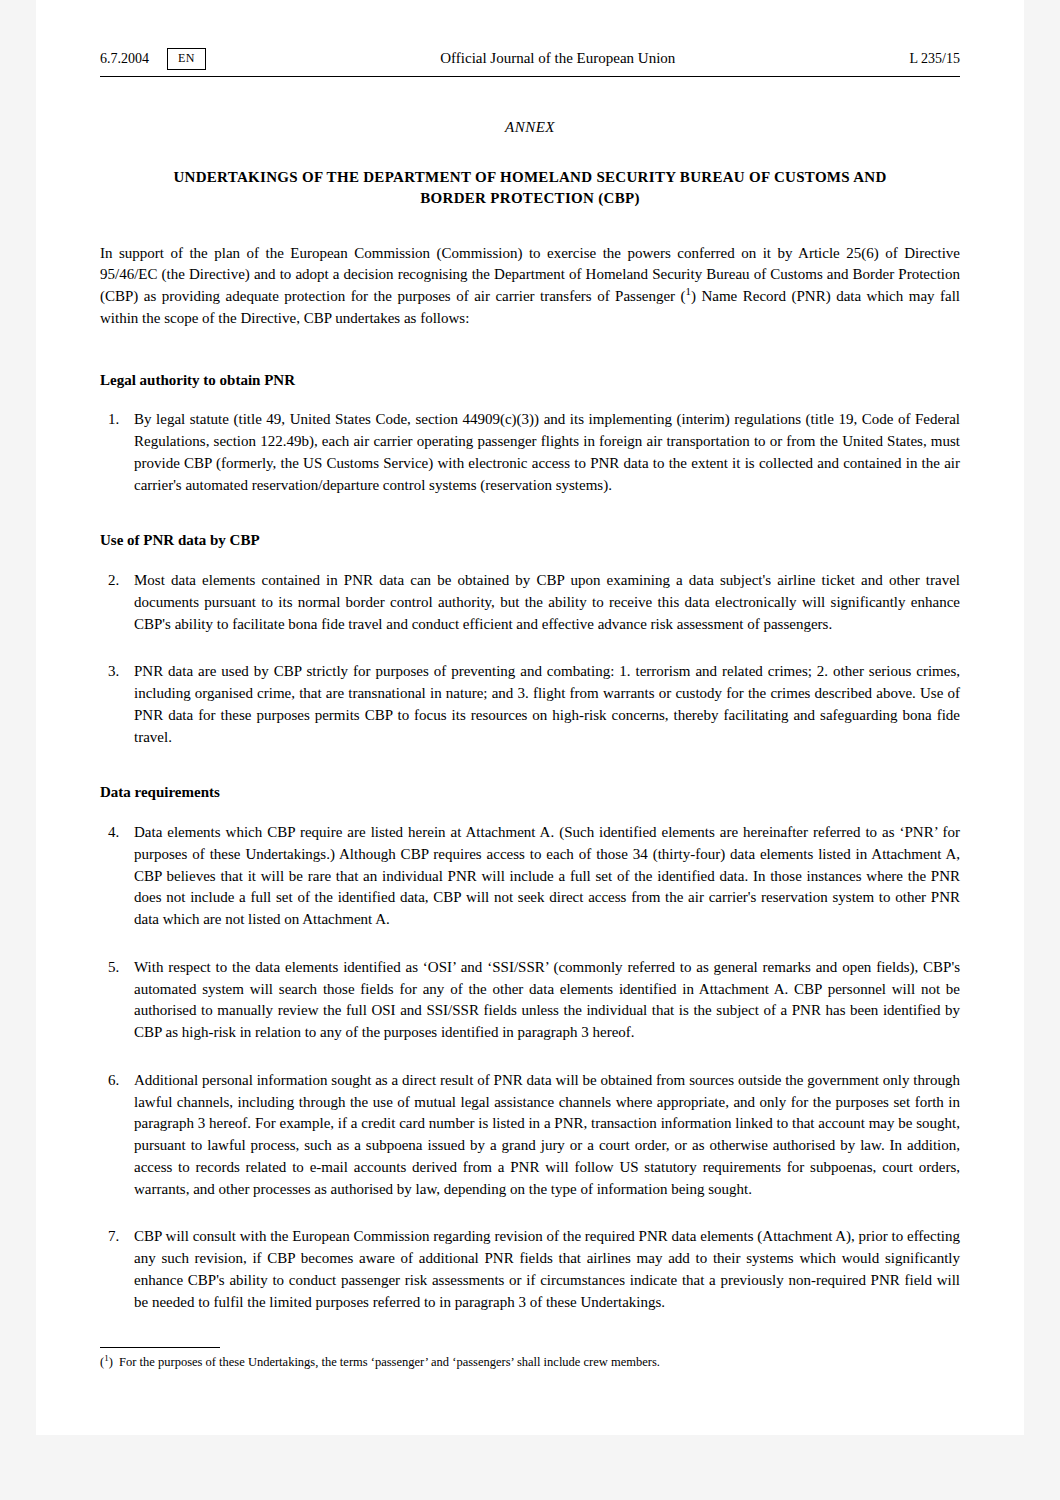6.7.2004 EN Official Journal of the European Union L 235/15
ANNEX
Undertakings of the Department of Homeland Security Bureau of Customs and Border Protection (CBP)
In support of the plan of the European Commission (Commission) to exercise the powers conferred on it by Article 25(6) of Directive 95/46/EC (the Directive) and to adopt a decision recognising the Department of Homeland Security Bureau of Customs and Border Protection (CBP) as providing adequate protection for the purposes of air carrier transfers of Passenger (1) Name Record (PNR) data which may fall within the scope of the Directive, CBP undertakes as follows:
Legal authority to obtain PNR
By legal statute (title 49, United States Code, section 44909(c)(3)) and its implementing (interim) regulations (title 19, Code of Federal Regulations, section 122.49b), each air carrier operating passenger flights in foreign air transportation to or from the United States, must provide CBP (formerly, the US Customs Service) with electronic access to PNR data to the extent it is collected and contained in the air carrier's automated reservation/departure control systems (reservation systems).
Use of PNR data by CBP
Most data elements contained in PNR data can be obtained by CBP upon examining a data subject's airline ticket and other travel documents pursuant to its normal border control authority, but the ability to receive this data electronically will significantly enhance CBP's ability to facilitate bona fide travel and conduct efficient and effective advance risk assessment of passengers.
PNR data are used by CBP strictly for purposes of preventing and combating: 1. terrorism and related crimes; 2. other serious crimes, including organised crime, that are transnational in nature; and 3. flight from warrants or custody for the crimes described above. Use of PNR data for these purposes permits CBP to focus its resources on high-risk concerns, thereby facilitating and safeguarding bona fide travel.
Data requirements
Data elements which CBP require are listed herein at Attachment A. (Such identified elements are hereinafter referred to as ‘PNR’ for purposes of these Undertakings.) Although CBP requires access to each of those 34 (thirty-four) data elements listed in Attachment A, CBP believes that it will be rare that an individual PNR will include a full set of the identified data. In those instances where the PNR does not include a full set of the identified data, CBP will not seek direct access from the air carrier's reservation system to other PNR data which are not listed on Attachment A.
With respect to the data elements identified as ‘OSI’ and ‘SSI/SSR’ (commonly referred to as general remarks and open fields), CBP's automated system will search those fields for any of the other data elements identified in Attachment A. CBP personnel will not be authorised to manually review the full OSI and SSI/SSR fields unless the individual that is the subject of a PNR has been identified by CBP as high-risk in relation to any of the purposes identified in paragraph 3 hereof.
Additional personal information sought as a direct result of PNR data will be obtained from sources outside the government only through lawful channels, including through the use of mutual legal assistance channels where appropriate, and only for the purposes set forth in paragraph 3 hereof. For example, if a credit card number is listed in a PNR, transaction information linked to that account may be sought, pursuant to lawful process, such as a subpoena issued by a grand jury or a court order, or as otherwise authorised by law. In addition, access to records related to e-mail accounts derived from a PNR will follow US statutory requirements for subpoenas, court orders, warrants, and other processes as authorised by law, depending on the type of information being sought.
CBP will consult with the European Commission regarding revision of the required PNR data elements (Attachment A), prior to effecting any such revision, if CBP becomes aware of additional PNR fields that airlines may add to their systems which would significantly enhance CBP's ability to conduct passenger risk assessments or if circumstances indicate that a previously non-required PNR field will be needed to fulfil the limited purposes referred to in paragraph 3 of these Undertakings.
(1) For the purposes of these Undertakings, the terms ‘passenger’ and ‘passengers’ shall include crew members.